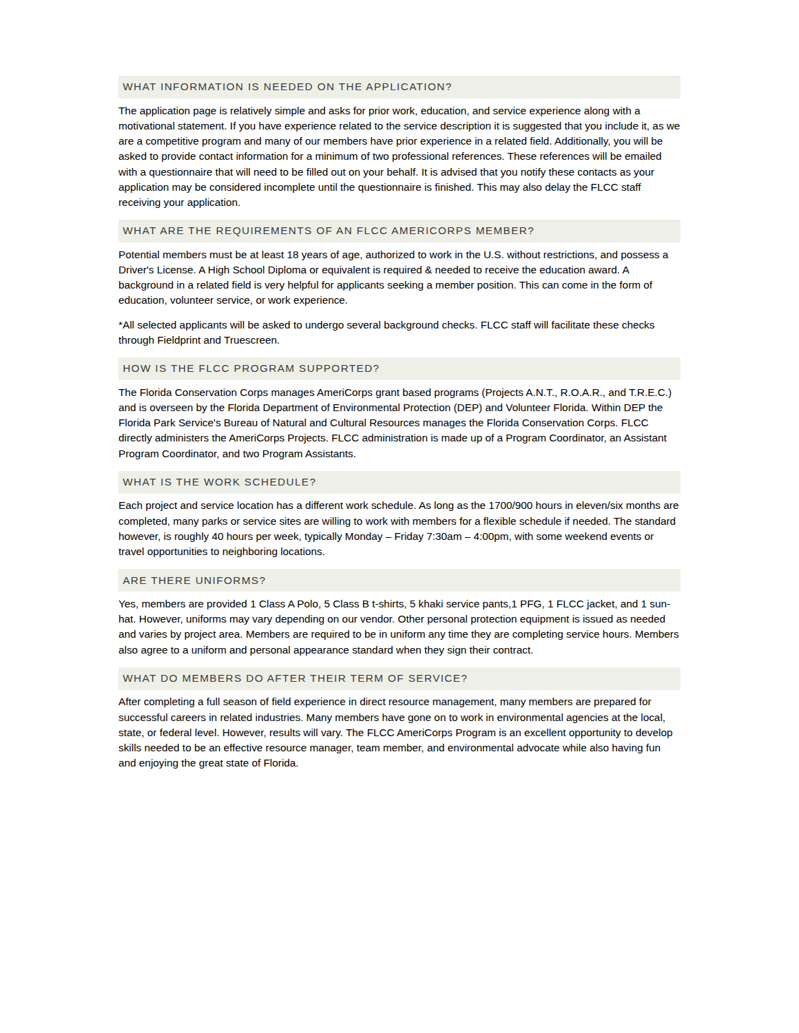What information is needed on the application?
The application page is relatively simple and asks for prior work, education, and service experience along with a motivational statement. If you have experience related to the service description it is suggested that you include it, as we are a competitive program and many of our members have prior experience in a related field. Additionally, you will be asked to provide contact information for a minimum of two professional references. These references will be emailed with a questionnaire that will need to be filled out on your behalf. It is advised that you notify these contacts as your application may be considered incomplete until the questionnaire is finished. This may also delay the FLCC staff receiving your application.
What are the requirements of an FLCC AmeriCorps member?
Potential members must be at least 18 years of age, authorized to work in the U.S. without restrictions, and possess a Driver's License. A High School Diploma or equivalent is required & needed to receive the education award. A background in a related field is very helpful for applicants seeking a member position. This can come in the form of education, volunteer service, or work experience.
*All selected applicants will be asked to undergo several background checks. FLCC staff will facilitate these checks through Fieldprint and Truescreen.
How is the FLCC program supported?
The Florida Conservation Corps manages AmeriCorps grant based programs (Projects A.N.T., R.O.A.R., and T.R.E.C.) and is overseen by the Florida Department of Environmental Protection (DEP) and Volunteer Florida. Within DEP the Florida Park Service's Bureau of Natural and Cultural Resources manages the Florida Conservation Corps. FLCC directly administers the AmeriCorps Projects. FLCC administration is made up of a Program Coordinator, an Assistant Program Coordinator, and two Program Assistants.
What is the work schedule?
Each project and service location has a different work schedule. As long as the 1700/900 hours in eleven/six months are completed, many parks or service sites are willing to work with members for a flexible schedule if needed. The standard however, is roughly 40 hours per week, typically Monday – Friday 7:30am – 4:00pm, with some weekend events or travel opportunities to neighboring locations.
Are there uniforms?
Yes, members are provided 1 Class A Polo, 5 Class B t-shirts, 5 khaki service pants,1 PFG, 1 FLCC jacket, and 1 sun-hat. However, uniforms may vary depending on our vendor. Other personal protection equipment is issued as needed and varies by project area. Members are required to be in uniform any time they are completing service hours. Members also agree to a uniform and personal appearance standard when they sign their contract.
What do members do after their term of service?
After completing a full season of field experience in direct resource management, many members are prepared for successful careers in related industries. Many members have gone on to work in environmental agencies at the local, state, or federal level. However, results will vary. The FLCC AmeriCorps Program is an excellent opportunity to develop skills needed to be an effective resource manager, team member, and environmental advocate while also having fun and enjoying the great state of Florida.